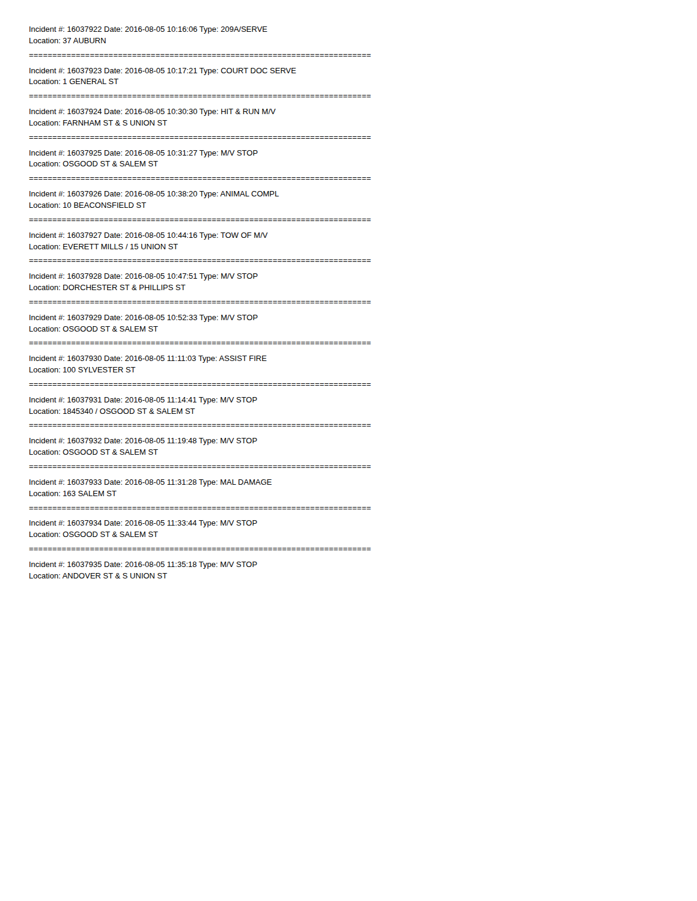Incident #: 16037922 Date: 2016-08-05 10:16:06 Type: 209A/SERVE
Location: 37 AUBURN
=========================================================================
Incident #: 16037923 Date: 2016-08-05 10:17:21 Type: COURT DOC SERVE
Location: 1 GENERAL ST
=========================================================================
Incident #: 16037924 Date: 2016-08-05 10:30:30 Type: HIT & RUN M/V
Location: FARNHAM ST & S UNION ST
=========================================================================
Incident #: 16037925 Date: 2016-08-05 10:31:27 Type: M/V STOP
Location: OSGOOD ST & SALEM ST
=========================================================================
Incident #: 16037926 Date: 2016-08-05 10:38:20 Type: ANIMAL COMPL
Location: 10 BEACONSFIELD ST
=========================================================================
Incident #: 16037927 Date: 2016-08-05 10:44:16 Type: TOW OF M/V
Location: EVERETT MILLS / 15 UNION ST
=========================================================================
Incident #: 16037928 Date: 2016-08-05 10:47:51 Type: M/V STOP
Location: DORCHESTER ST & PHILLIPS ST
=========================================================================
Incident #: 16037929 Date: 2016-08-05 10:52:33 Type: M/V STOP
Location: OSGOOD ST & SALEM ST
=========================================================================
Incident #: 16037930 Date: 2016-08-05 11:11:03 Type: ASSIST FIRE
Location: 100 SYLVESTER ST
=========================================================================
Incident #: 16037931 Date: 2016-08-05 11:14:41 Type: M/V STOP
Location: 1845340 / OSGOOD ST & SALEM ST
=========================================================================
Incident #: 16037932 Date: 2016-08-05 11:19:48 Type: M/V STOP
Location: OSGOOD ST & SALEM ST
=========================================================================
Incident #: 16037933 Date: 2016-08-05 11:31:28 Type: MAL DAMAGE
Location: 163 SALEM ST
=========================================================================
Incident #: 16037934 Date: 2016-08-05 11:33:44 Type: M/V STOP
Location: OSGOOD ST & SALEM ST
=========================================================================
Incident #: 16037935 Date: 2016-08-05 11:35:18 Type: M/V STOP
Location: ANDOVER ST & S UNION ST